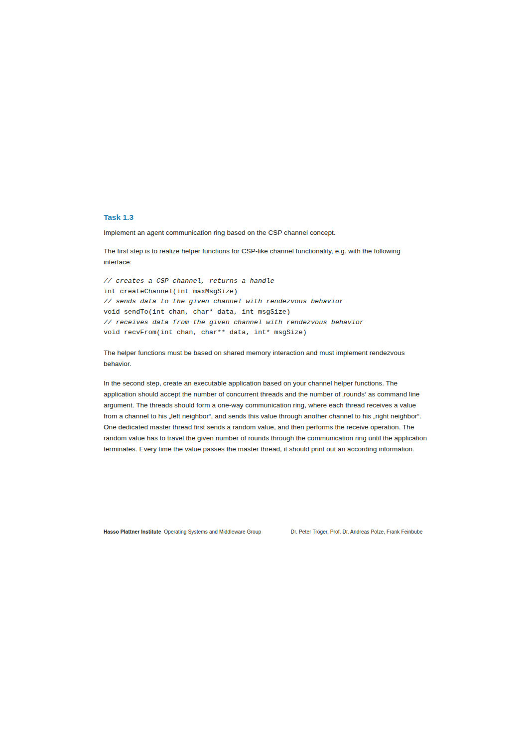Task 1.3
Implement an agent communication ring based on the CSP channel concept.
The first step is to realize helper functions for CSP-like channel functionality, e.g. with the following interface:
// creates a CSP channel, returns a handle int createChannel(int maxMsgSize) // sends data to the given channel with rendezvous behavior void sendTo(int chan, char* data, int msgSize) // receives data from the given channel with rendezvous behavior void recvFrom(int chan, char** data, int* msgSize)
The helper functions must be based on shared memory interaction and must implement rendezvous behavior.
In the second step, create an executable application based on your channel helper functions. The application should accept the number of concurrent threads and the number of ‚rounds‘ as command line argument. The threads should form a one-way communication ring, where each thread receives a value from a channel to his „left neighbor“, and sends this value through another channel to his „right neighbor“. One dedicated master thread first sends a random value, and then performs the receive operation. The random value has to travel the given number of rounds through the communication ring until the application terminates. Every time the value passes the master thread, it should print out an according information.
Hasso Plattner Institute Operating Systems and Middleware Group Dr. Peter Tröger, Prof. Dr. Andreas Polze, Frank Feinbube